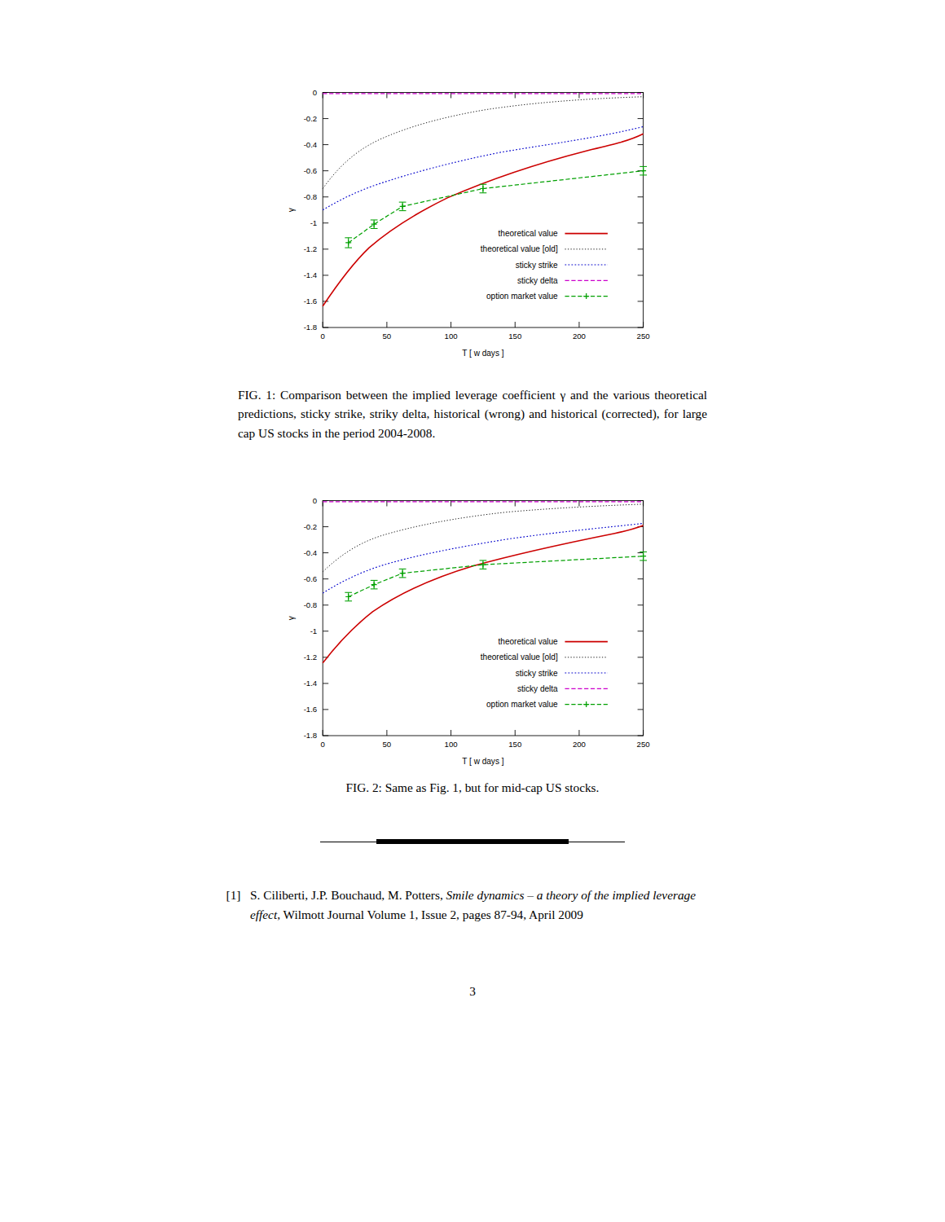0 -0.2 -0.4 -0.6 -0.8 -1 -1.2 -1.4 -1.6 -1.8 0 50 100 150 200 250 T [ w days ] γ theoretical value theoretical value [old] sticky strike sticky delta option market value
FIG. 1: Comparison between the implied leverage coefficient γ and the various theoretical predictions, sticky strike, striky delta, historical (wrong) and historical (corrected), for large cap US stocks in the period 2004-2008.
0 -0.2 -0.4 -0.6 -0.8 -1 -1.2 -1.4 -1.6 -1.8 0 50 100 150 200 250 T [ w days ] γ theoretical value theoretical value [old] sticky strike sticky delta option market value
FIG. 2: Same as Fig. 1, but for mid-cap US stocks.
[1] S. Ciliberti, J.P. Bouchaud, M. Potters, Smile dynamics – a theory of the implied leverage effect, Wilmott Journal Volume 1, Issue 2, pages 87-94, April 2009
3